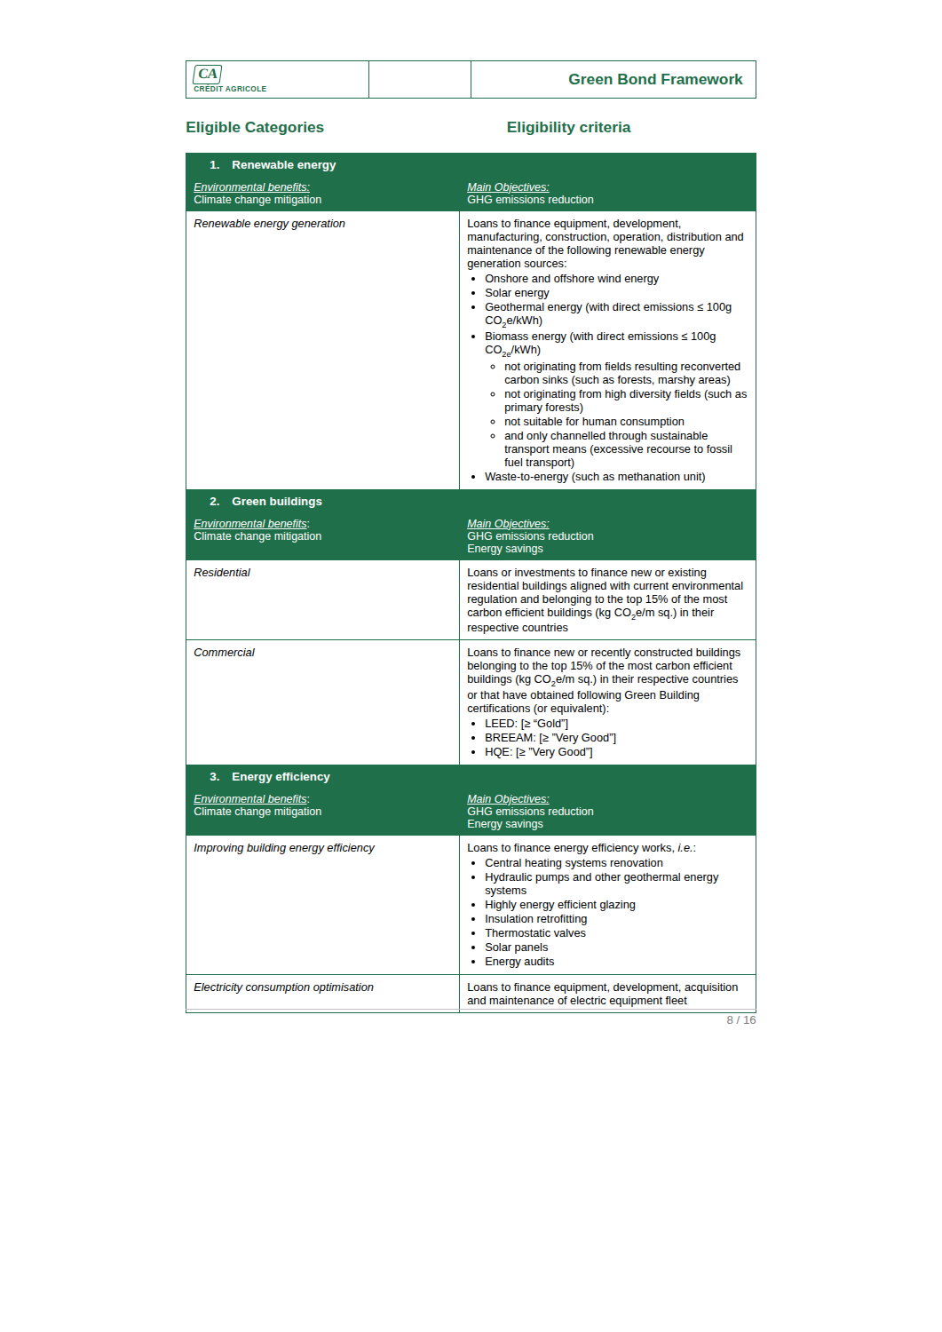| CA Crédit Agricole | | Green Bond Framework |
Eligible Categories
Eligibility criteria
| 1. Renewable energy |
| Environmental benefits: Climate change mitigation | Main Objectives: GHG emissions reduction |
| Renewable energy generation | Loans to finance equipment, development, manufacturing, construction, operation, distribution and maintenance of the following renewable energy generation sources: Onshore and offshore wind energy Solar energy Geothermal energy (with direct emissions ≤ 100g CO 2 e/kWh) Biomass energy (with direct emissions ≤ 100g CO 2e /kWh) not originating from fields resulting reconverted carbon sinks (such as forests, marshy areas) not originating from high diversity fields (such as primary forests) not suitable for human consumption and only channelled through sustainable transport means (excessive recourse to fossil fuel transport) Waste-to-energy (such as methanation unit) |
| 2. Green buildings |
| Environmental benefits : Climate change mitigation | Main Objectives: GHG emissions reduction Energy savings |
| Residential | Loans or investments to finance new or existing residential buildings aligned with current environmental regulation and belonging to the top 15% of the most carbon efficient buildings (kg CO 2 e/m sq.) in their respective countries |
| Commercial | Loans to finance new or recently constructed buildings belonging to the top 15% of the most carbon efficient buildings (kg CO 2 e/m sq.) in their respective countries or that have obtained following Green Building certifications (or equivalent): LEED: [≥ “Gold”] BREEAM: [≥ ”Very Good”] HQE: [≥ ”Very Good”] |
| 3. Energy efficiency |
| Environmental benefits : Climate change mitigation | Main Objectives: GHG emissions reduction Energy savings |
| Improving building energy efficiency | Loans to finance energy efficiency works, i.e. : Central heating systems renovation Hydraulic pumps and other geothermal energy systems Highly energy efficient glazing Insulation retrofitting Thermostatic valves Solar panels Energy audits |
| Electricity consumption optimisation | Loans to finance equipment, development, acquisition and maintenance of electric equipment fleet |
8 / 16